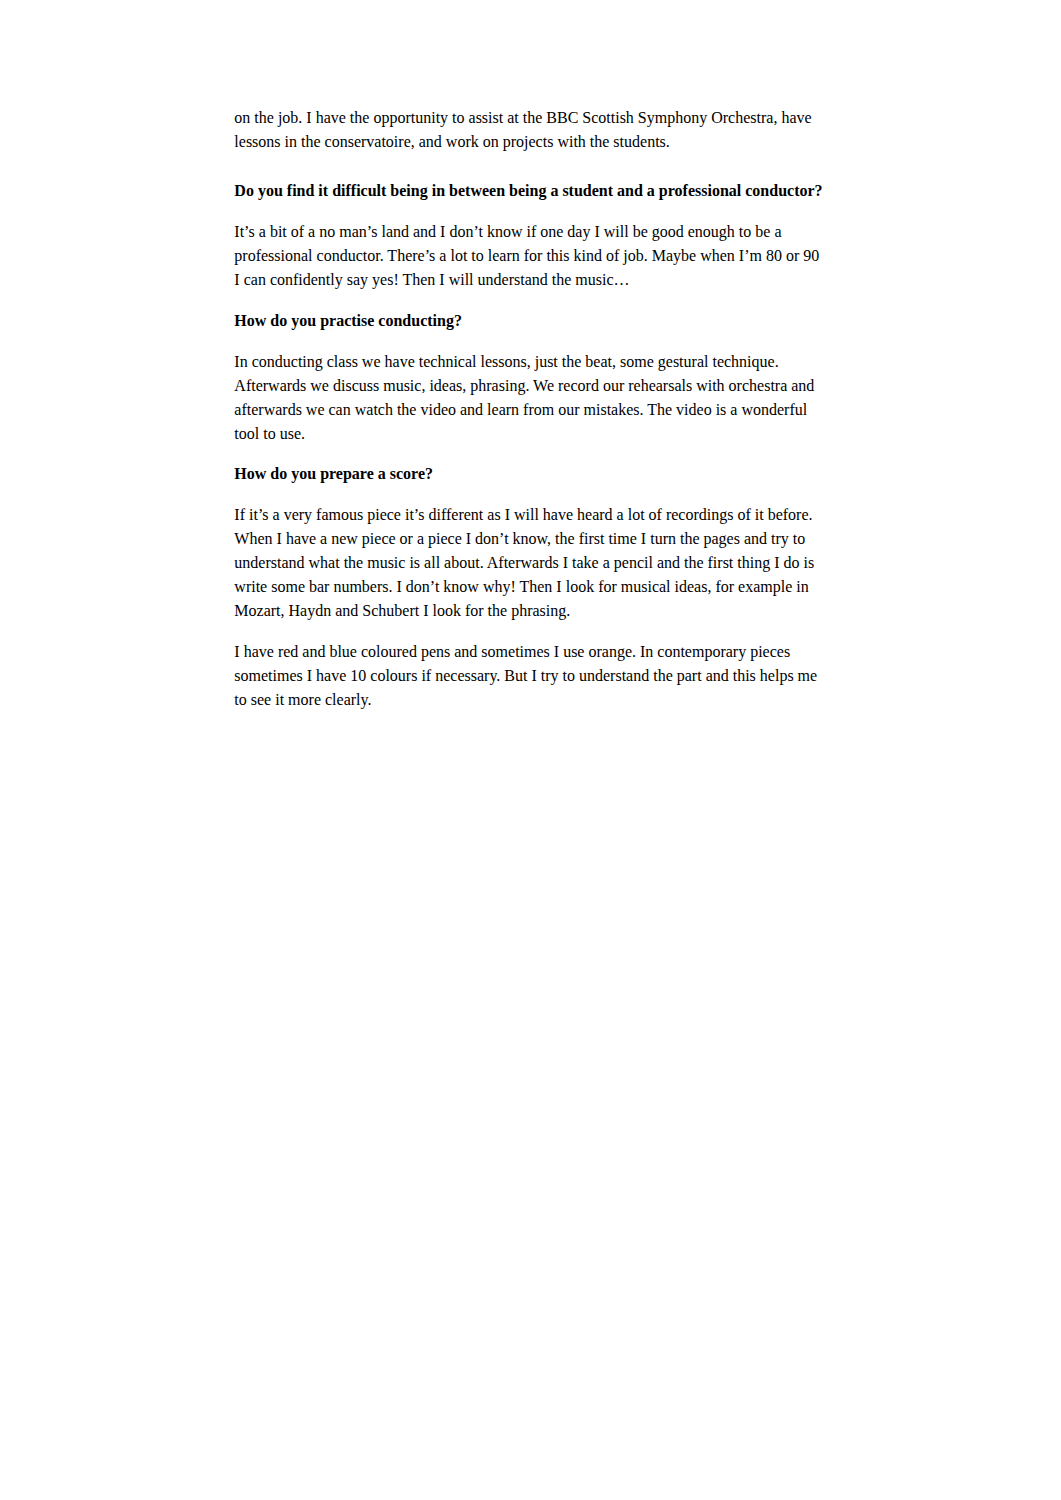on the job. I have the opportunity to assist at the BBC Scottish Symphony Orchestra, have lessons in the conservatoire, and work on projects with the students.
Do you find it difficult being in between being a student and a professional conductor?
It’s a bit of a no man’s land and I don’t know if one day I will be good enough to be a professional conductor. There’s a lot to learn for this kind of job. Maybe when I’m 80 or 90 I can confidently say yes! Then I will understand the music…
How do you practise conducting?
In conducting class we have technical lessons, just the beat, some gestural technique. Afterwards we discuss music, ideas, phrasing. We record our rehearsals with orchestra and afterwards we can watch the video and learn from our mistakes. The video is a wonderful tool to use.
How do you prepare a score?
If it’s a very famous piece it’s different as I will have heard a lot of recordings of it before. When I have a new piece or a piece I don’t know, the first time I turn the pages and try to understand what the music is all about. Afterwards I take a pencil and the first thing I do is write some bar numbers. I don’t know why! Then I look for musical ideas, for example in Mozart, Haydn and Schubert I look for the phrasing.
I have red and blue coloured pens and sometimes I use orange. In contemporary pieces sometimes I have 10 colours if necessary. But I try to understand the part and this helps me to see it more clearly.